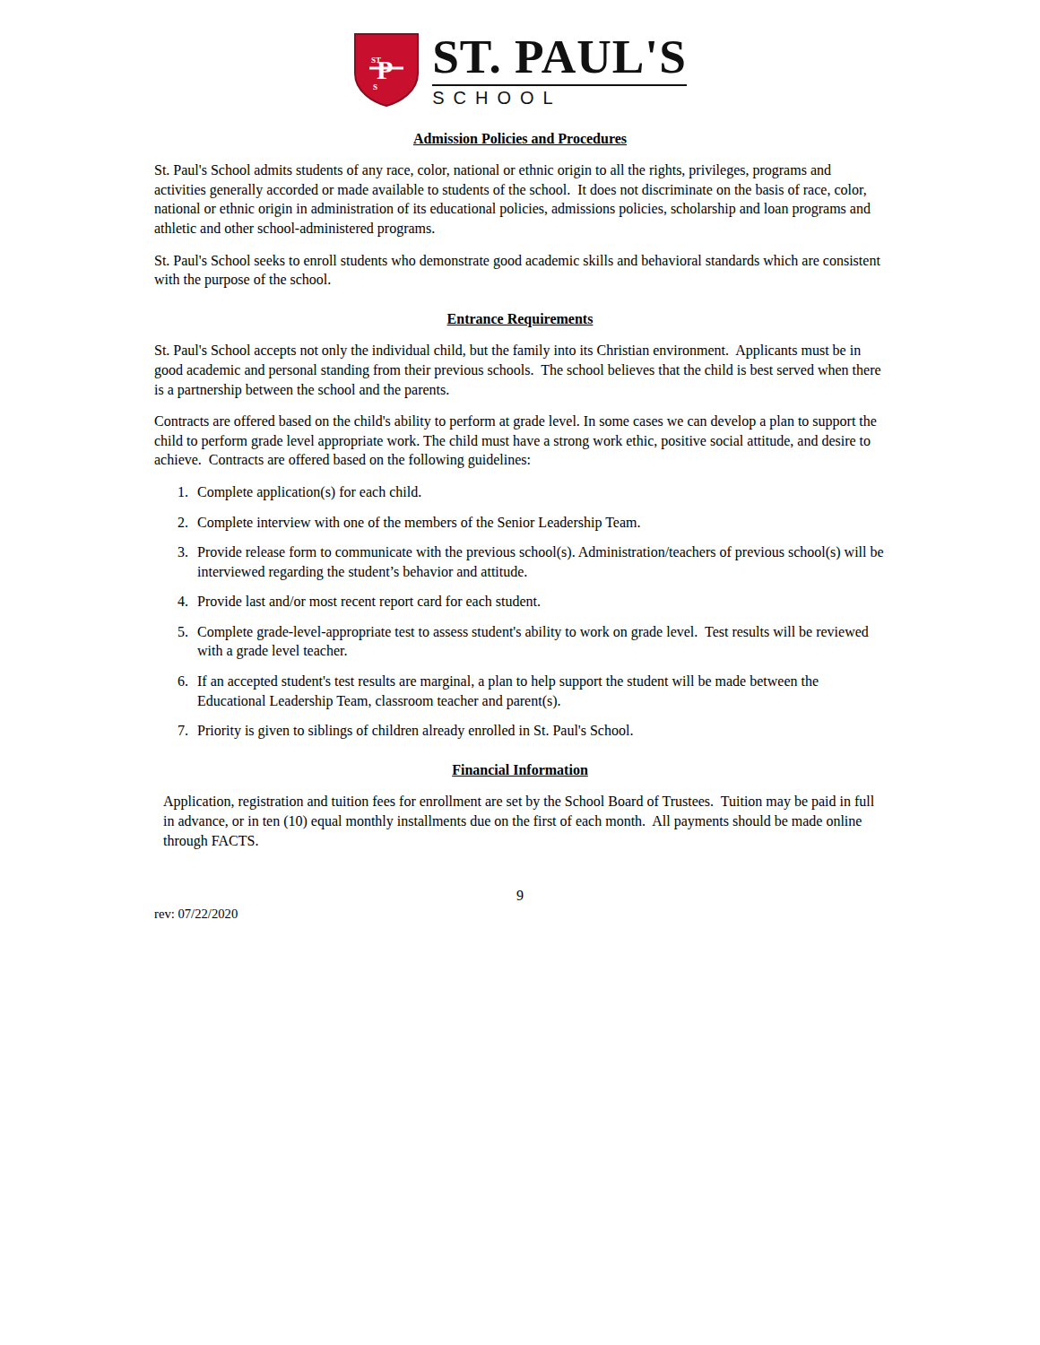ST P S
ST. PAUL'S
SCHOOL
Admission Policies and Procedures
St. Paul's School admits students of any race, color, national or ethnic origin to all the rights, privileges, programs and activities generally accorded or made available to students of the school. It does not discriminate on the basis of race, color, national or ethnic origin in administration of its educational policies, admissions policies, scholarship and loan programs and athletic and other school-administered programs.
St. Paul's School seeks to enroll students who demonstrate good academic skills and behavioral standards which are consistent with the purpose of the school.
Entrance Requirements
St. Paul's School accepts not only the individual child, but the family into its Christian environment. Applicants must be in good academic and personal standing from their previous schools. The school believes that the child is best served when there is a partnership between the school and the parents.
Contracts are offered based on the child's ability to perform at grade level. In some cases we can develop a plan to support the child to perform grade level appropriate work. The child must have a strong work ethic, positive social attitude, and desire to achieve. Contracts are offered based on the following guidelines:
Complete application(s) for each child.
Complete interview with one of the members of the Senior Leadership Team.
Provide release form to communicate with the previous school(s). Administration/teachers of previous school(s) will be interviewed regarding the student’s behavior and attitude.
Provide last and/or most recent report card for each student.
Complete grade-level-appropriate test to assess student's ability to work on grade level. Test results will be reviewed with a grade level teacher.
If an accepted student's test results are marginal, a plan to help support the student will be made between the Educational Leadership Team, classroom teacher and parent(s).
Priority is given to siblings of children already enrolled in St. Paul's School.
Financial Information
Application, registration and tuition fees for enrollment are set by the School Board of Trustees. Tuition may be paid in full in advance, or in ten (10) equal monthly installments due on the first of each month. All payments should be made online through FACTS.
9
rev: 07/22/2020